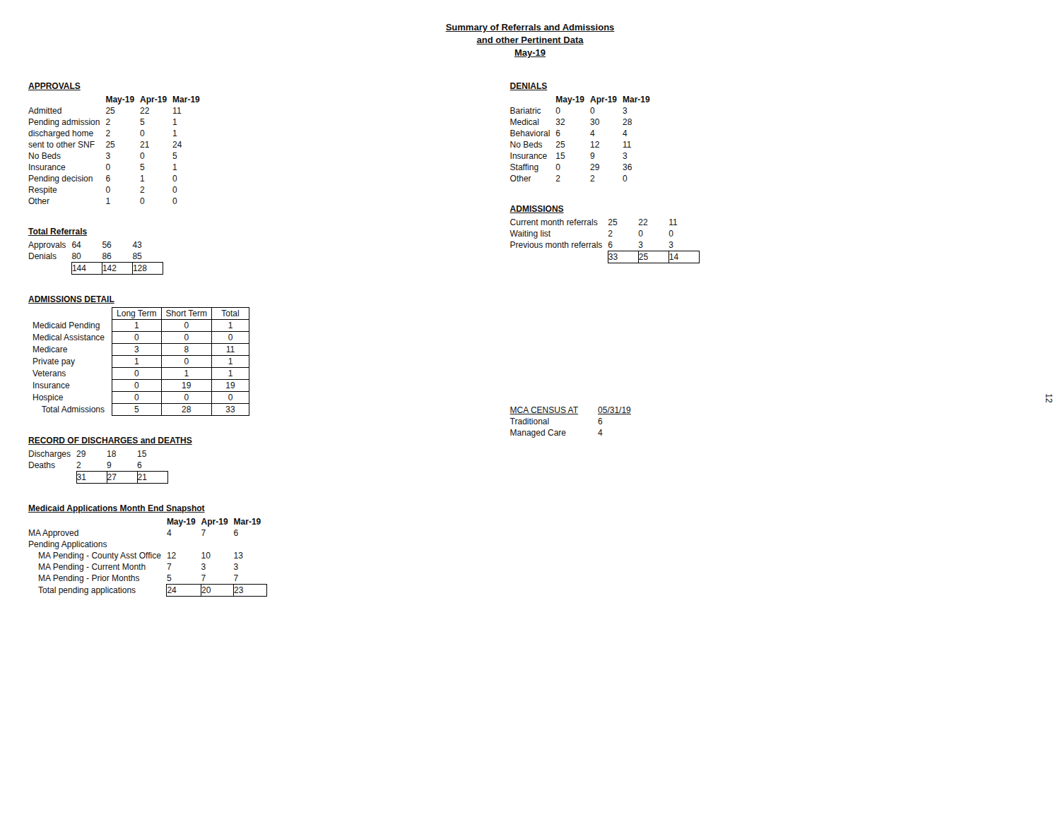Summary of Referrals and Admissions
and other Pertinent Data
May-19
| APPROVALS / / May-19 / Apr-19 / Mar-19 / / Admitted / 25 / 22 / 11 / / Pending admission / 2 / 5 / 1 / / discharged home / 2 / 0 / 1 / / sent to other SNF / 25 / 21 / 24 / / No Beds / 3 / 0 / 5 / / Insurance / 0 / 5 / 1 / / Pending decision / 6 / 1 / 0 / / Respite / 0 / 2 / 0 / / Other / 1 / 0 / 0 / Total Referrals / Approvals / 64 / 56 / 43 / / Denials / 80 / 86 / 85 / / / 144 / 142 / 128 / ADMISSIONS DETAIL / / Long Term / Short Term / Total / / --- / --- / --- / --- / / Medicaid Pending / 1 / 0 / 1 / / Medical Assistance / 0 / 0 / 0 / / Medicare / 3 / 8 / 11 / / Private pay / 1 / 0 / 1 / / Veterans / 0 / 1 / 1 / / Insurance / 0 / 19 / 19 / / Hospice / 0 / 0 / 0 / / Total Admissions / 5 / 28 / 33 / RECORD OF DISCHARGES and DEATHS / Discharges / 29 / 18 / 15 / / Deaths / 2 / 9 / 6 / / / 31 / 27 / 21 / Medicaid Applications Month End Snapshot / / May-19 / Apr-19 / Mar-19 / / MA Approved / 4 / 7 / 6 / / Pending Applications / / / / / MA Pending - County Asst Office / 12 / 10 / 13 / / MA Pending - Current Month / 7 / 3 / 3 / / MA Pending - Prior Months / 5 / 7 / 7 / / Total pending applications / 24 / 20 / 23 / | DENIALS / / May-19 / Apr-19 / Mar-19 / / Bariatric / 0 / 0 / 3 / / Medical / 32 / 30 / 28 / / Behavioral / 6 / 4 / 4 / / No Beds / 25 / 12 / 11 / / Insurance / 15 / 9 / 3 / / Staffing / 0 / 29 / 36 / / Other / 2 / 2 / 0 / ADMISSIONS / Current month referrals / 25 / 22 / 11 / / Waiting list / 2 / 0 / 0 / / Previous month referrals / 6 / 3 / 3 / / / 33 / 25 / 14 / / MCA CENSUS AT / 05/31/19 / / Traditional / 6 / / Managed Care / 4 / |
12